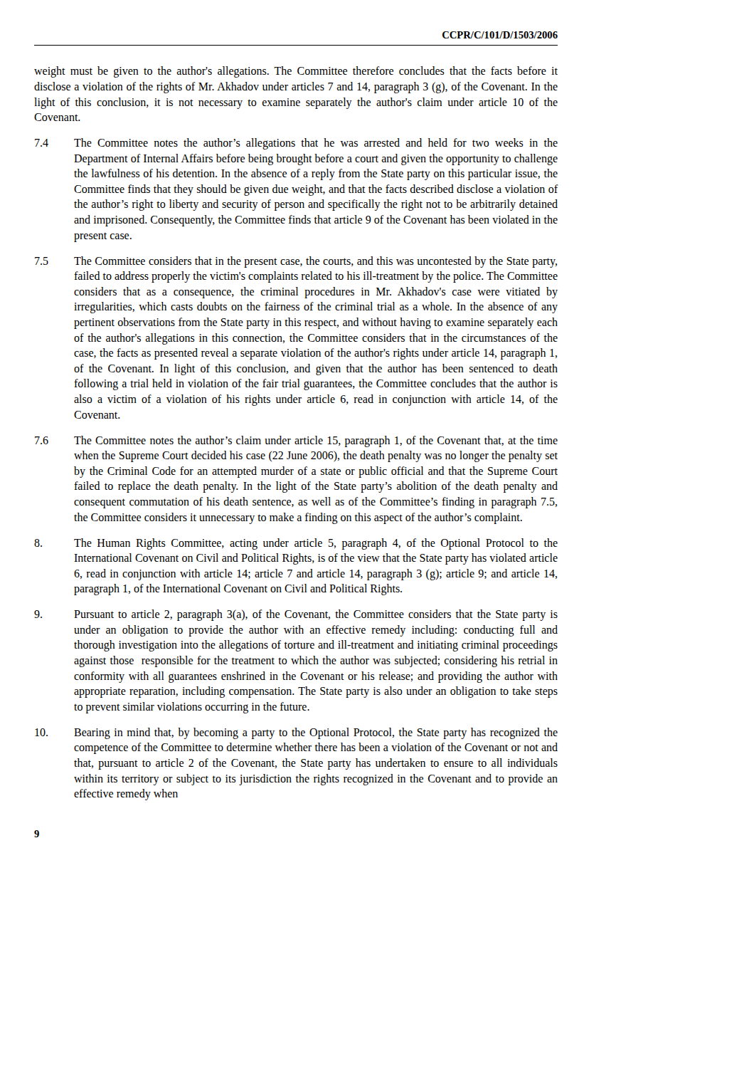CCPR/C/101/D/1503/2006
weight must be given to the author's allegations. The Committee therefore concludes that the facts before it disclose a violation of the rights of Mr. Akhadov under articles 7 and 14, paragraph 3 (g), of the Covenant. In the light of this conclusion, it is not necessary to examine separately the author's claim under article 10 of the Covenant.
7.4
The Committee notes the author’s allegations that he was arrested and held for two weeks in the Department of Internal Affairs before being brought before a court and given the opportunity to challenge the lawfulness of his detention. In the absence of a reply from the State party on this particular issue, the Committee finds that they should be given due weight, and that the facts described disclose a violation of the author’s right to liberty and security of person and specifically the right not to be arbitrarily detained and imprisoned. Consequently, the Committee finds that article 9 of the Covenant has been violated in the present case.
7.5
The Committee considers that in the present case, the courts, and this was uncontested by the State party, failed to address properly the victim's complaints related to his ill-treatment by the police. The Committee considers that as a consequence, the criminal procedures in Mr. Akhadov's case were vitiated by irregularities, which casts doubts on the fairness of the criminal trial as a whole. In the absence of any pertinent observations from the State party in this respect, and without having to examine separately each of the author's allegations in this connection, the Committee considers that in the circumstances of the case, the facts as presented reveal a separate violation of the author's rights under article 14, paragraph 1, of the Covenant. In light of this conclusion, and given that the author has been sentenced to death following a trial held in violation of the fair trial guarantees, the Committee concludes that the author is also a victim of a violation of his rights under article 6, read in conjunction with article 14, of the Covenant.
7.6
The Committee notes the author’s claim under article 15, paragraph 1, of the Covenant that, at the time when the Supreme Court decided his case (22 June 2006), the death penalty was no longer the penalty set by the Criminal Code for an attempted murder of a state or public official and that the Supreme Court failed to replace the death penalty. In the light of the State party’s abolition of the death penalty and consequent commutation of his death sentence, as well as of the Committee’s finding in paragraph 7.5, the Committee considers it unnecessary to make a finding on this aspect of the author’s complaint.
8.
The Human Rights Committee, acting under article 5, paragraph 4, of the Optional Protocol to the International Covenant on Civil and Political Rights, is of the view that the State party has violated article 6, read in conjunction with article 14; article 7 and article 14, paragraph 3 (g); article 9; and article 14, paragraph 1, of the International Covenant on Civil and Political Rights.
9.
Pursuant to article 2, paragraph 3(a), of the Covenant, the Committee considers that the State party is under an obligation to provide the author with an effective remedy including: conducting full and thorough investigation into the allegations of torture and ill-treatment and initiating criminal proceedings against those responsible for the treatment to which the author was subjected; considering his retrial in conformity with all guarantees enshrined in the Covenant or his release; and providing the author with appropriate reparation, including compensation. The State party is also under an obligation to take steps to prevent similar violations occurring in the future.
10.
Bearing in mind that, by becoming a party to the Optional Protocol, the State party has recognized the competence of the Committee to determine whether there has been a violation of the Covenant or not and that, pursuant to article 2 of the Covenant, the State party has undertaken to ensure to all individuals within its territory or subject to its jurisdiction the rights recognized in the Covenant and to provide an effective remedy when
9